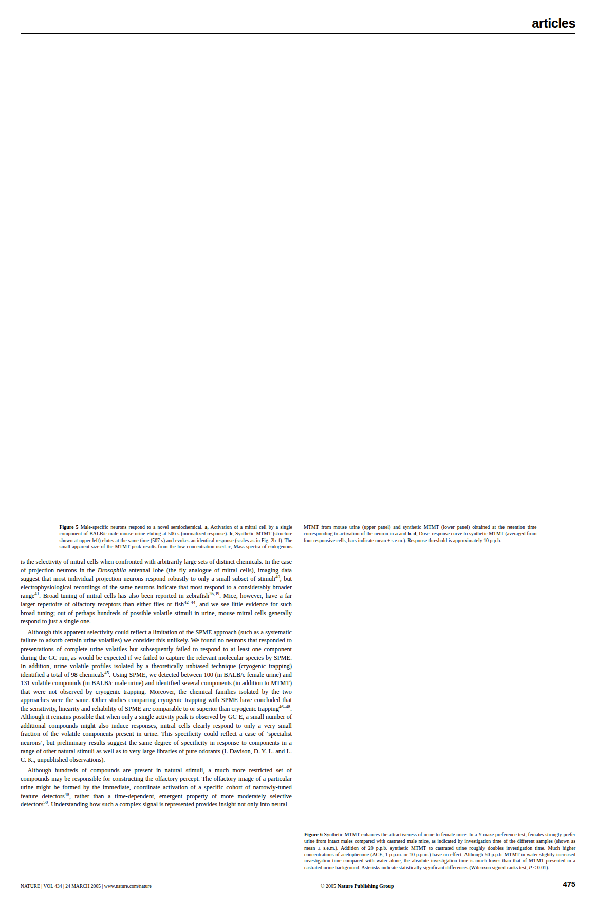articles
Figure 5 Male-specific neurons respond to a novel semiochemical. a, Activation of a mitral cell by a single component of BALB/c male mouse urine eluting at 506 s (normalized response). b, Synthetic MTMT (structure shown at upper left) elutes at the same time (507 s) and evokes an identical response (scales as in Fig. 2b–f). The small apparent size of the MTMT peak results from the low concentration used. c, Mass spectra of endogenous MTMT from mouse urine (upper panel) and synthetic MTMT (lower panel) obtained at the retention time corresponding to activation of the neuron in a and b. d, Dose–response curve to synthetic MTMT (averaged from four responsive cells, bars indicate mean ± s.e.m.). Response threshold is approximately 10 p.p.b.
is the selectivity of mitral cells when confronted with arbitrarily large sets of distinct chemicals. In the case of projection neurons in the Drosophila antennal lobe (the fly analogue of mitral cells), imaging data suggest that most individual projection neurons respond robustly to only a small subset of stimuli40, but electrophysiological recordings of the same neurons indicate that most respond to a considerably broader range41. Broad tuning of mitral cells has also been reported in zebrafish36,39. Mice, however, have a far larger repertoire of olfactory receptors than either flies or fish42–44, and we see little evidence for such broad tuning; out of perhaps hundreds of possible volatile stimuli in urine, mouse mitral cells generally respond to just a single one.
Although this apparent selectivity could reflect a limitation of the SPME approach (such as a systematic failure to adsorb certain urine volatiles) we consider this unlikely. We found no neurons that responded to presentations of complete urine volatiles but subsequently failed to respond to at least one component during the GC run, as would be expected if we failed to capture the relevant molecular species by SPME. In addition, urine volatile profiles isolated by a theoretically unbiased technique (cryogenic trapping) identified a total of 98 chemicals45. Using SPME, we detected between 100 (in BALB/c female urine) and 131 volatile compounds (in BALB/c male urine) and identified several components (in addition to MTMT) that were not observed by cryogenic trapping. Moreover, the chemical families isolated by the two approaches were the same. Other studies comparing cryogenic trapping with SPME have concluded that the sensitivity, linearity and reliability of SPME are comparable to or superior than cryogenic trapping46–48. Although it remains possible that when only a single activity peak is observed by GC-E, a small number of additional compounds might also induce responses, mitral cells clearly respond to only a very small fraction of the volatile components present in urine. This specificity could reflect a case of ‘specialist neurons’, but preliminary results suggest the same degree of specificity in response to components in a range of other natural stimuli as well as to very large libraries of pure odorants (I. Davison, D. Y. L. and L. C. K., unpublished observations).
Although hundreds of compounds are present in natural stimuli, a much more restricted set of compounds may be responsible for constructing the olfactory percept. The olfactory image of a particular urine might be formed by the immediate, coordinate activation of a specific cohort of narrowly-tuned feature detectors49, rather than a time-dependent, emergent property of more moderately selective detectors50. Understanding how such a complex signal is represented provides insight not only into neural
Figure 6 Synthetic MTMT enhances the attractiveness of urine to female mice. In a Y-maze preference test, females strongly prefer urine from intact males compared with castrated male mice, as indicated by investigation time of the different samples (shown as mean ± s.e.m.). Addition of 20 p.p.b. synthetic MTMT to castrated urine roughly doubles investigation time. Much higher concentrations of acetophenone (ACE, 1 p.p.m. or 10 p.p.m.) have no effect. Although 50 p.p.b. MTMT in water slightly increased investigation time compared with water alone, the absolute investigation time is much lower than that of MTMT presented in a castrated urine background. Asterisks indicate statistically significant differences (Wilcoxon signed-ranks test, P < 0.01).
NATURE | VOL 434 | 24 MARCH 2005 | www.nature.com/nature
© 2005 Nature Publishing Group
475